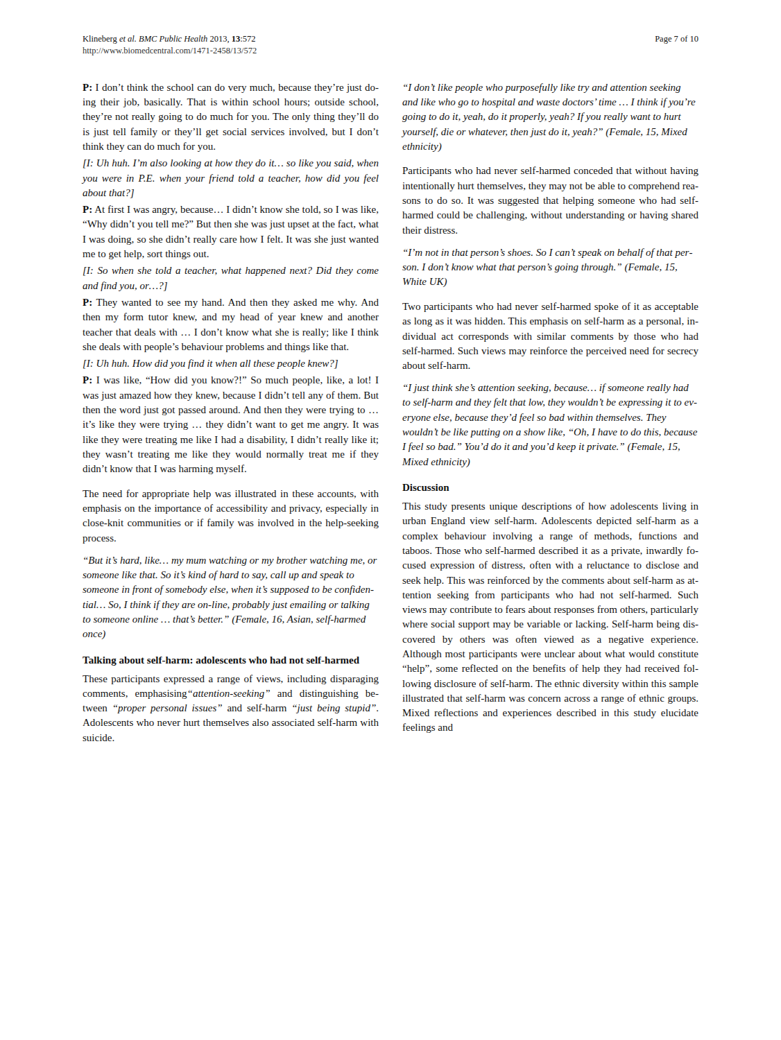Klineberg et al. BMC Public Health 2013, 13:572
http://www.biomedcentral.com/1471-2458/13/572
Page 7 of 10
P: I don’t think the school can do very much, because they’re just doing their job, basically. That is within school hours; outside school, they’re not really going to do much for you. The only thing they’ll do is just tell family or they’ll get social services involved, but I don’t think they can do much for you.
[I: Uh huh. I’m also looking at how they do it… so like you said, when you were in P.E. when your friend told a teacher, how did you feel about that?]
P: At first I was angry, because… I didn’t know she told, so I was like, “Why didn’t you tell me?” But then she was just upset at the fact, what I was doing, so she didn’t really care how I felt. It was she just wanted me to get help, sort things out.
[I: So when she told a teacher, what happened next? Did they come and find you, or…?]
P: They wanted to see my hand. And then they asked me why. And then my form tutor knew, and my head of year knew and another teacher that deals with … I don’t know what she is really; like I think she deals with people’s behaviour problems and things like that.
[I: Uh huh. How did you find it when all these people knew?]
P: I was like, “How did you know?!” So much people, like, a lot! I was just amazed how they knew, because I didn’t tell any of them. But then the word just got passed around. And then they were trying to … it’s like they were trying … they didn’t want to get me angry. It was like they were treating me like I had a disability, I didn’t really like it; they wasn’t treating me like they would normally treat me if they didn’t know that I was harming myself.
The need for appropriate help was illustrated in these accounts, with emphasis on the importance of accessibility and privacy, especially in close-knit communities or if family was involved in the help-seeking process.
“But it’s hard, like… my mum watching or my brother watching me, or someone like that. So it’s kind of hard to say, call up and speak to someone in front of somebody else, when it’s supposed to be confidential… So, I think if they are on-line, probably just emailing or talking to someone online … that’s better.” (Female, 16, Asian, self-harmed once)
Talking about self-harm: adolescents who had not self-harmed
These participants expressed a range of views, including disparaging comments, emphasising“attention-seeking” and distinguishing between “proper personal issues” and self-harm “just being stupid”. Adolescents who never hurt themselves also associated self-harm with suicide.
“I don’t like people who purposefully like try and attention seeking and like who go to hospital and waste doctors’ time … I think if you’re going to do it, yeah, do it properly, yeah? If you really want to hurt yourself, die or whatever, then just do it, yeah?” (Female, 15, Mixed ethnicity)
Participants who had never self-harmed conceded that without having intentionally hurt themselves, they may not be able to comprehend reasons to do so. It was suggested that helping someone who had self-harmed could be challenging, without understanding or having shared their distress.
“I’m not in that person’s shoes. So I can’t speak on behalf of that person. I don’t know what that person’s going through.” (Female, 15, White UK)
Two participants who had never self-harmed spoke of it as acceptable as long as it was hidden. This emphasis on self-harm as a personal, individual act corresponds with similar comments by those who had self-harmed. Such views may reinforce the perceived need for secrecy about self-harm.
“I just think she’s attention seeking, because… if someone really had to self-harm and they felt that low, they wouldn’t be expressing it to everyone else, because they’d feel so bad within themselves. They wouldn’t be like putting on a show like, “Oh, I have to do this, because I feel so bad.” You’d do it and you’d keep it private.” (Female, 15, Mixed ethnicity)
Discussion
This study presents unique descriptions of how adolescents living in urban England view self-harm. Adolescents depicted self-harm as a complex behaviour involving a range of methods, functions and taboos. Those who self-harmed described it as a private, inwardly focused expression of distress, often with a reluctance to disclose and seek help. This was reinforced by the comments about self-harm as attention seeking from participants who had not self-harmed. Such views may contribute to fears about responses from others, particularly where social support may be variable or lacking. Self-harm being discovered by others was often viewed as a negative experience. Although most participants were unclear about what would constitute “help”, some reflected on the benefits of help they had received following disclosure of self-harm. The ethnic diversity within this sample illustrated that self-harm was concern across a range of ethnic groups. Mixed reflections and experiences described in this study elucidate feelings and